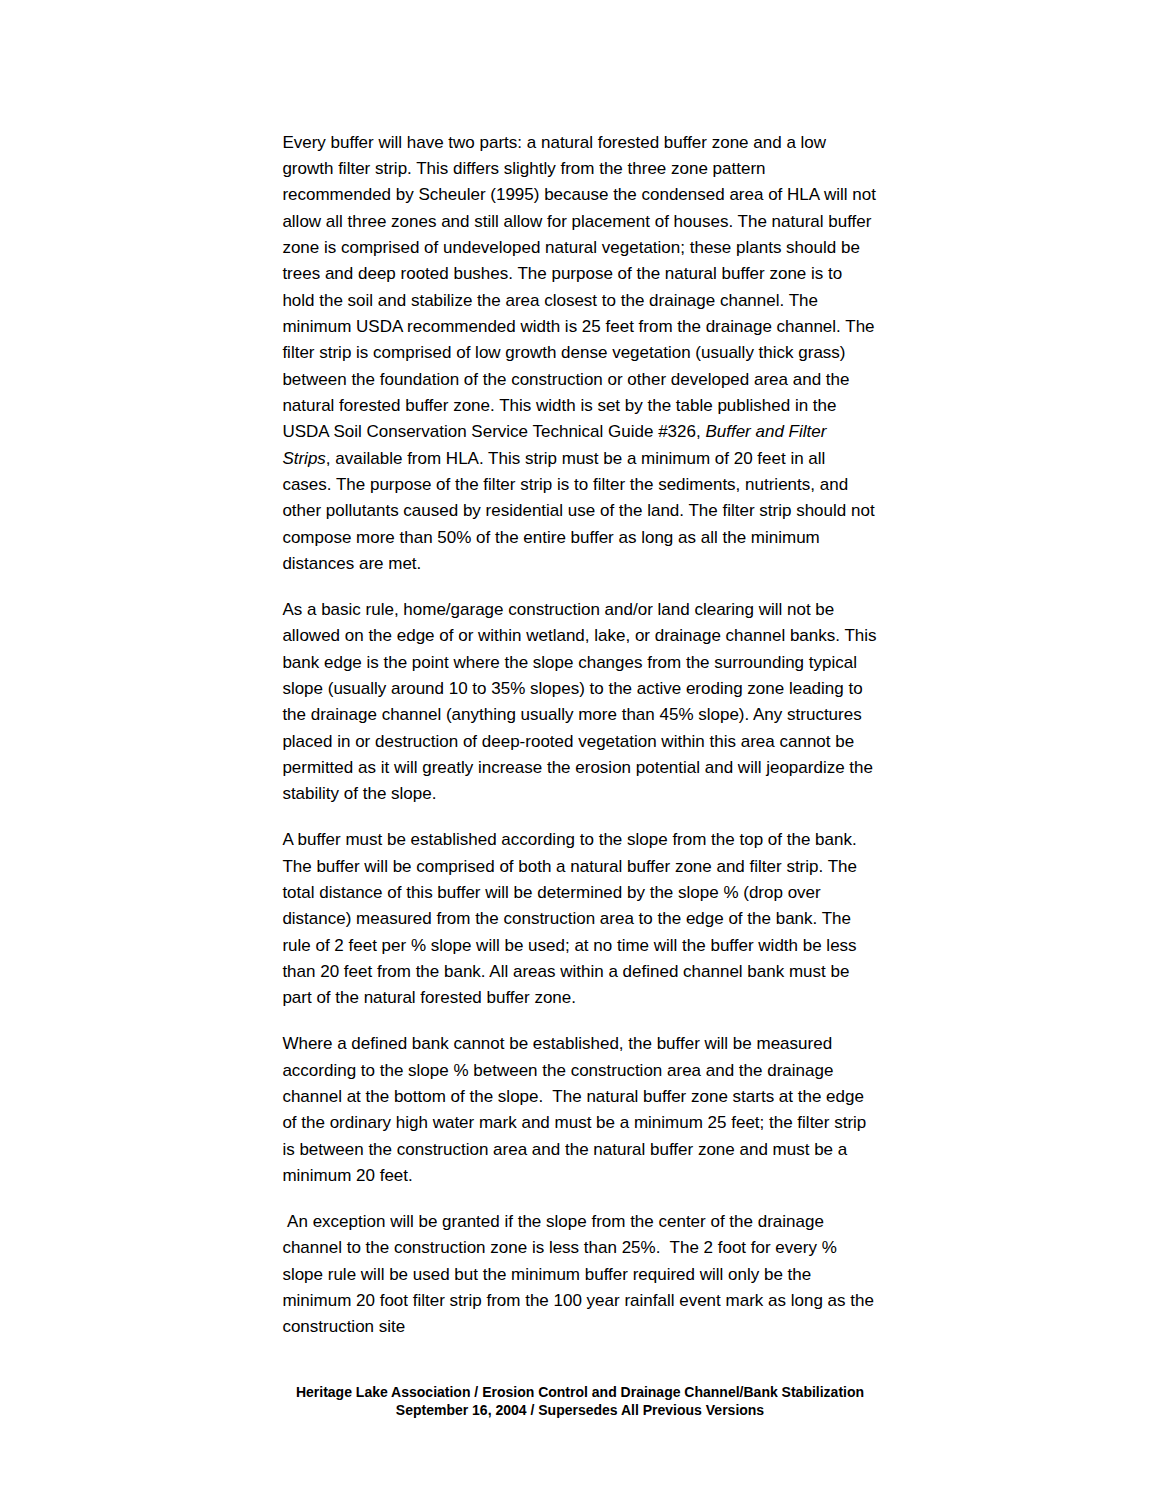Every buffer will have two parts: a natural forested buffer zone and a low growth filter strip. This differs slightly from the three zone pattern recommended by Scheuler (1995) because the condensed area of HLA will not allow all three zones and still allow for placement of houses. The natural buffer zone is comprised of undeveloped natural vegetation; these plants should be trees and deep rooted bushes. The purpose of the natural buffer zone is to hold the soil and stabilize the area closest to the drainage channel. The minimum USDA recommended width is 25 feet from the drainage channel. The filter strip is comprised of low growth dense vegetation (usually thick grass) between the foundation of the construction or other developed area and the natural forested buffer zone. This width is set by the table published in the USDA Soil Conservation Service Technical Guide #326, Buffer and Filter Strips, available from HLA. This strip must be a minimum of 20 feet in all cases. The purpose of the filter strip is to filter the sediments, nutrients, and other pollutants caused by residential use of the land. The filter strip should not compose more than 50% of the entire buffer as long as all the minimum distances are met.
As a basic rule, home/garage construction and/or land clearing will not be allowed on the edge of or within wetland, lake, or drainage channel banks. This bank edge is the point where the slope changes from the surrounding typical slope (usually around 10 to 35% slopes) to the active eroding zone leading to the drainage channel (anything usually more than 45% slope). Any structures placed in or destruction of deep-rooted vegetation within this area cannot be permitted as it will greatly increase the erosion potential and will jeopardize the stability of the slope.
A buffer must be established according to the slope from the top of the bank. The buffer will be comprised of both a natural buffer zone and filter strip. The total distance of this buffer will be determined by the slope % (drop over distance) measured from the construction area to the edge of the bank. The rule of 2 feet per % slope will be used; at no time will the buffer width be less than 20 feet from the bank. All areas within a defined channel bank must be part of the natural forested buffer zone.
Where a defined bank cannot be established, the buffer will be measured according to the slope % between the construction area and the drainage channel at the bottom of the slope. The natural buffer zone starts at the edge of the ordinary high water mark and must be a minimum 25 feet; the filter strip is between the construction area and the natural buffer zone and must be a minimum 20 feet.
An exception will be granted if the slope from the center of the drainage channel to the construction zone is less than 25%. The 2 foot for every % slope rule will be used but the minimum buffer required will only be the minimum 20 foot filter strip from the 100 year rainfall event mark as long as the construction site
Heritage Lake Association / Erosion Control and Drainage Channel/Bank Stabilization
September 16, 2004 / Supersedes All Previous Versions